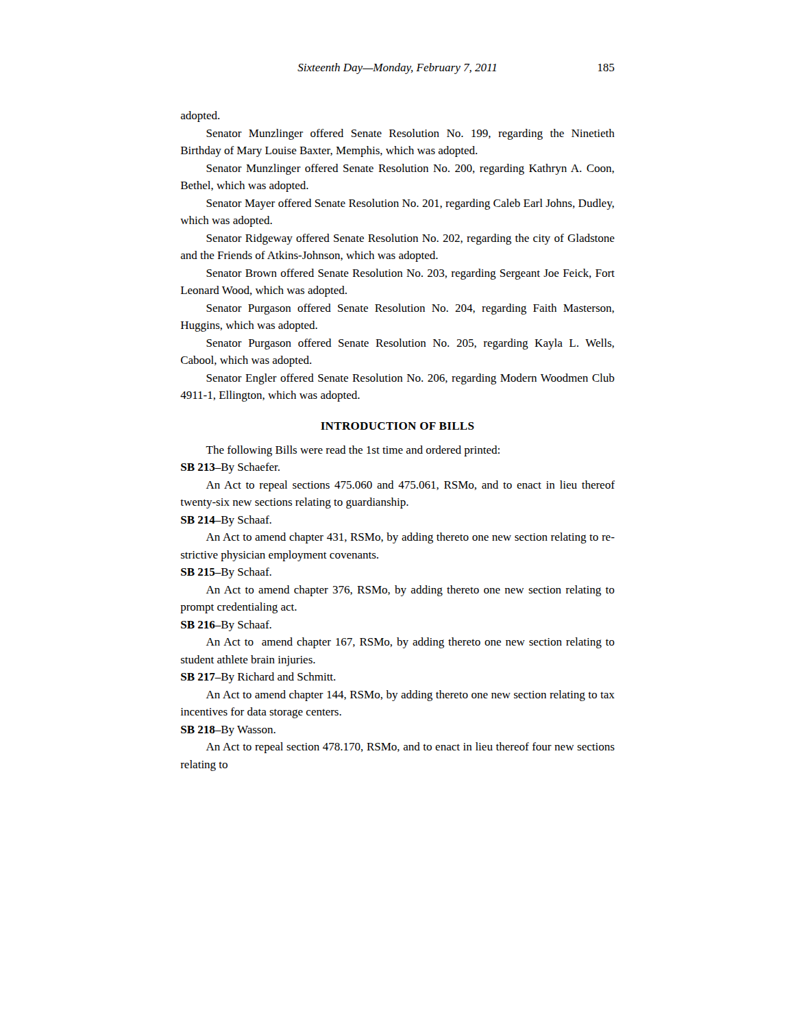Sixteenth Day—Monday, February 7, 2011 185
adopted.
Senator Munzlinger offered Senate Resolution No. 199, regarding the Ninetieth Birthday of Mary Louise Baxter, Memphis, which was adopted.
Senator Munzlinger offered Senate Resolution No. 200, regarding Kathryn A. Coon, Bethel, which was adopted.
Senator Mayer offered Senate Resolution No. 201, regarding Caleb Earl Johns, Dudley, which was adopted.
Senator Ridgeway offered Senate Resolution No. 202, regarding the city of Gladstone and the Friends of Atkins-Johnson, which was adopted.
Senator Brown offered Senate Resolution No. 203, regarding Sergeant Joe Feick, Fort Leonard Wood, which was adopted.
Senator Purgason offered Senate Resolution No. 204, regarding Faith Masterson, Huggins, which was adopted.
Senator Purgason offered Senate Resolution No. 205, regarding Kayla L. Wells, Cabool, which was adopted.
Senator Engler offered Senate Resolution No. 206, regarding Modern Woodmen Club 4911-1, Ellington, which was adopted.
INTRODUCTION OF BILLS
The following Bills were read the 1st time and ordered printed:
SB 213–By Schaefer.
An Act to repeal sections 475.060 and 475.061, RSMo, and to enact in lieu thereof twenty-six new sections relating to guardianship.
SB 214–By Schaaf.
An Act to amend chapter 431, RSMo, by adding thereto one new section relating to restrictive physician employment covenants.
SB 215–By Schaaf.
An Act to amend chapter 376, RSMo, by adding thereto one new section relating to prompt credentialing act.
SB 216–By Schaaf.
An Act to amend chapter 167, RSMo, by adding thereto one new section relating to student athlete brain injuries.
SB 217–By Richard and Schmitt.
An Act to amend chapter 144, RSMo, by adding thereto one new section relating to tax incentives for data storage centers.
SB 218–By Wasson.
An Act to repeal section 478.170, RSMo, and to enact in lieu thereof four new sections relating to